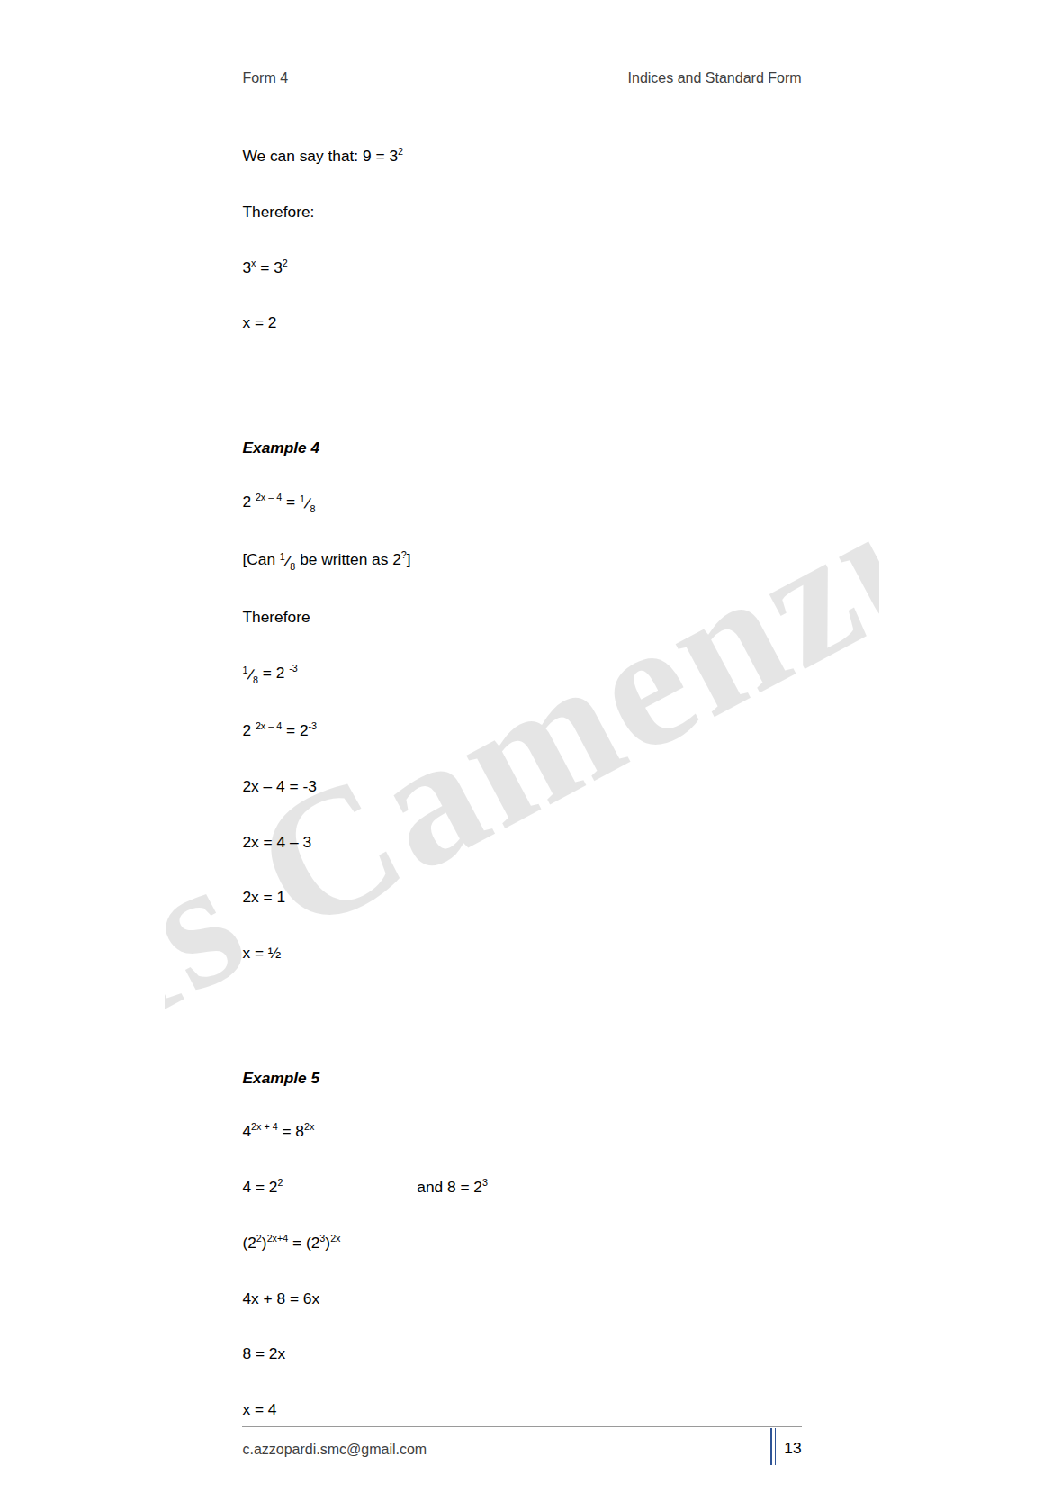Form 4
Indices and Standard Form
Ms Camenzuli
We can say that: 9 = 32
Therefore:
3x = 32
x = 2
Example 4
2 2x – 4 = 1/8
[Can 1/8 be written as 2?]
Therefore
1/8 = 2 -3
2 2x – 4 = 2-3
2x – 4 = -3
2x = 4 – 3
2x = 1
x = ½
Example 5
42x + 4 = 82x
4 = 22 and 8 = 23
(22)2x+4 = (23)2x
4x + 8 = 6x
8 = 2x
x = 4
c.azzopardi.smc@gmail.com
13